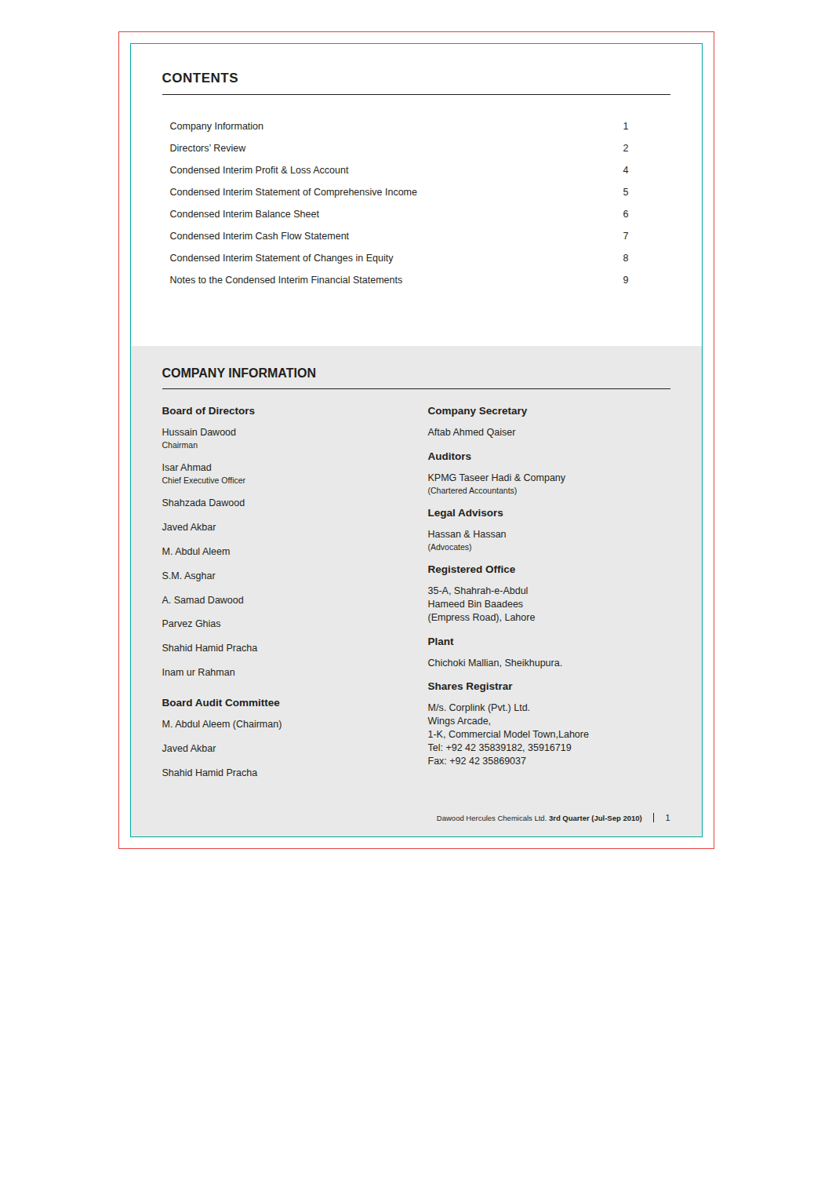CONTENTS
| Company Information | 1 |
| Directors’ Review | 2 |
| Condensed Interim Profit & Loss Account | 4 |
| Condensed Interim Statement of Comprehensive Income | 5 |
| Condensed Interim Balance Sheet | 6 |
| Condensed Interim Cash Flow Statement | 7 |
| Condensed Interim Statement of Changes in Equity | 8 |
| Notes to the Condensed Interim Financial Statements | 9 |
COMPANY INFORMATION
Board of Directors
Hussain DawoodChairman
Isar AhmadChief Executive Officer
Shahzada Dawood
Javed Akbar
M. Abdul Aleem
S.M. Asghar
A. Samad Dawood
Parvez Ghias
Shahid Hamid Pracha
Inam ur Rahman
Board Audit Committee
M. Abdul Aleem (Chairman)
Javed Akbar
Shahid Hamid Pracha
Company Secretary
Aftab Ahmed Qaiser
Auditors
KPMG Taseer Hadi & Company(Chartered Accountants)
Legal Advisors
Hassan & Hassan(Advocates)
Registered Office
35-A, Shahrah-e-Abdul
Hameed Bin Baadees
(Empress Road), Lahore
Plant
Chichoki Mallian, Sheikhupura.
Shares Registrar
M/s. Corplink (Pvt.) Ltd.
Wings Arcade,
1-K, Commercial Model Town,Lahore
Tel: +92 42 35839182, 35916719
Fax: +92 42 35869037
Dawood Hercules Chemicals Ltd. 3rd Quarter (Jul-Sep 2010) 1